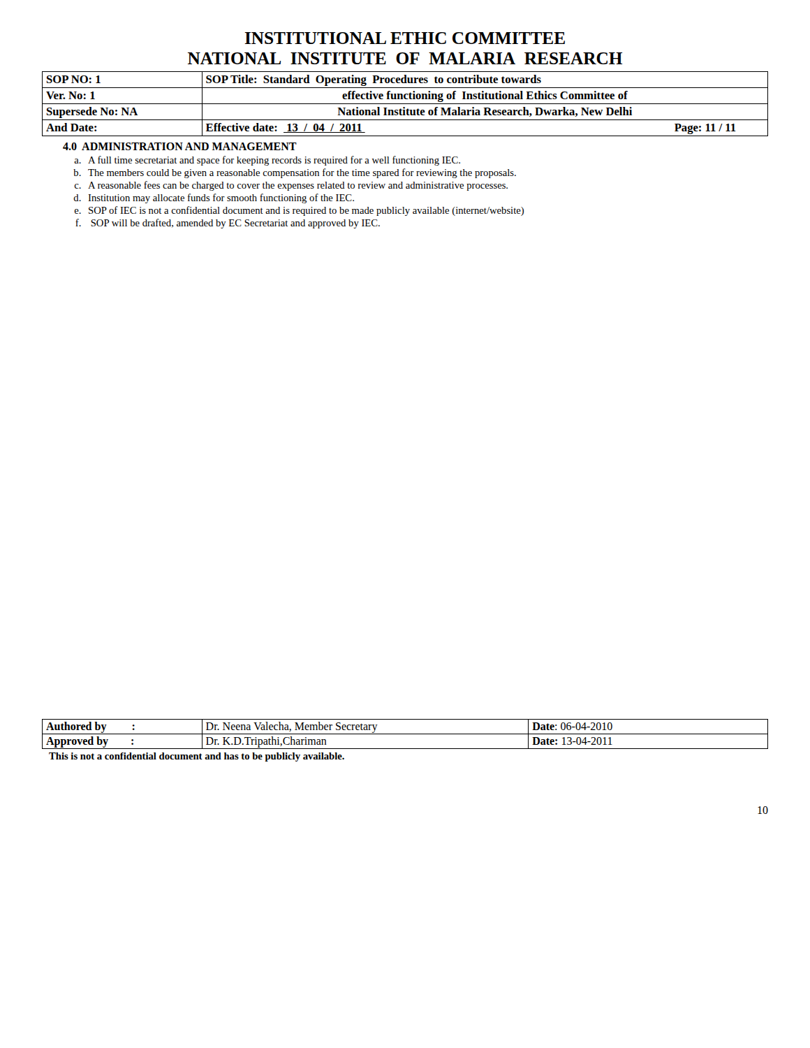INSTITUTIONAL ETHIC COMMITTEE
NATIONAL INSTITUTE OF MALARIA RESEARCH
| SOP NO: 1 | SOP Title: Standard Operating Procedures to contribute towards |
| Ver. No: 1 | effective functioning of Institutional Ethics Committee of |
| Supersede No: NA | National Institute of Malaria Research, Dwarka, New Delhi |
| And Date: | Effective date: 13 / 04 / 2011 Page: 11 / 11 |
4.0 ADMINISTRATION AND MANAGEMENT
A full time secretariat and space for keeping records is required for a well functioning IEC.
The members could be given a reasonable compensation for the time spared for reviewing the proposals.
A reasonable fees can be charged to cover the expenses related to review and administrative processes.
Institution may allocate funds for smooth functioning of the IEC.
SOP of IEC is not a confidential document and is required to be made publicly available (internet/website)
SOP will be drafted, amended by EC Secretariat and approved by IEC.
| Authored by : | Dr. Neena Valecha, Member Secretary | Date : 06-04-2010 |
| Approved by : | Dr. K.D.Tripathi,Chariman | Date: 13-04-2011 |
This is not a confidential document and has to be publicly available.
10